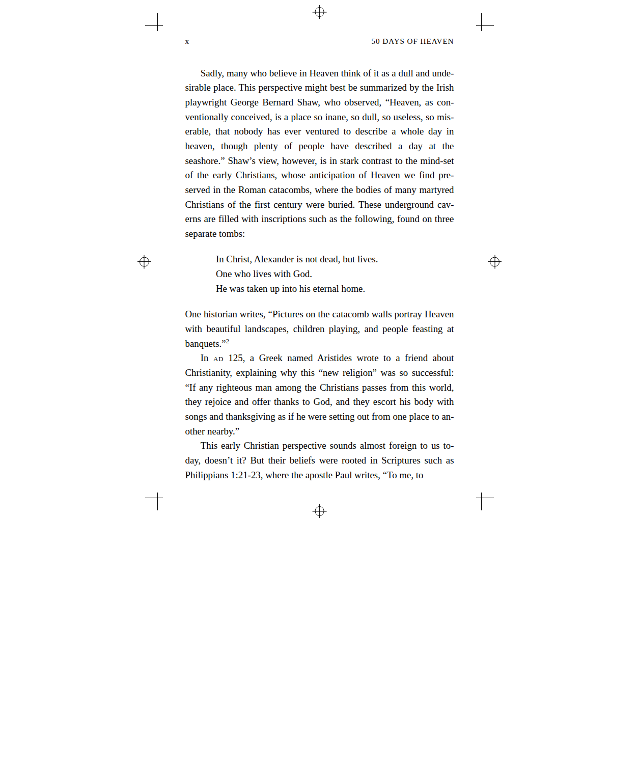x 50 Days of Heaven
Sadly, many who believe in Heaven think of it as a dull and undesirable place. This perspective might best be summarized by the Irish playwright George Bernard Shaw, who observed, “Heaven, as conventionally conceived, is a place so inane, so dull, so useless, so miserable, that nobody has ever ventured to describe a whole day in heaven, though plenty of people have described a day at the seashore.” Shaw’s view, however, is in stark contrast to the mind-set of the early Christians, whose anticipation of Heaven we find preserved in the Roman catacombs, where the bodies of many martyred Christians of the first century were buried. These underground caverns are filled with inscriptions such as the following, found on three separate tombs:
In Christ, Alexander is not dead, but lives.
One who lives with God.
He was taken up into his eternal home.
One historian writes, “Pictures on the catacomb walls portray Heaven with beautiful landscapes, children playing, and people feasting at banquets.”2
In ad 125, a Greek named Aristides wrote to a friend about Christianity, explaining why this “new religion” was so successful: “If any righteous man among the Christians passes from this world, they rejoice and offer thanks to God, and they escort his body with songs and thanksgiving as if he were setting out from one place to another nearby.”
This early Christian perspective sounds almost foreign to us today, doesn’t it? But their beliefs were rooted in Scriptures such as Philippians 1:21-23, where the apostle Paul writes, “To me, to